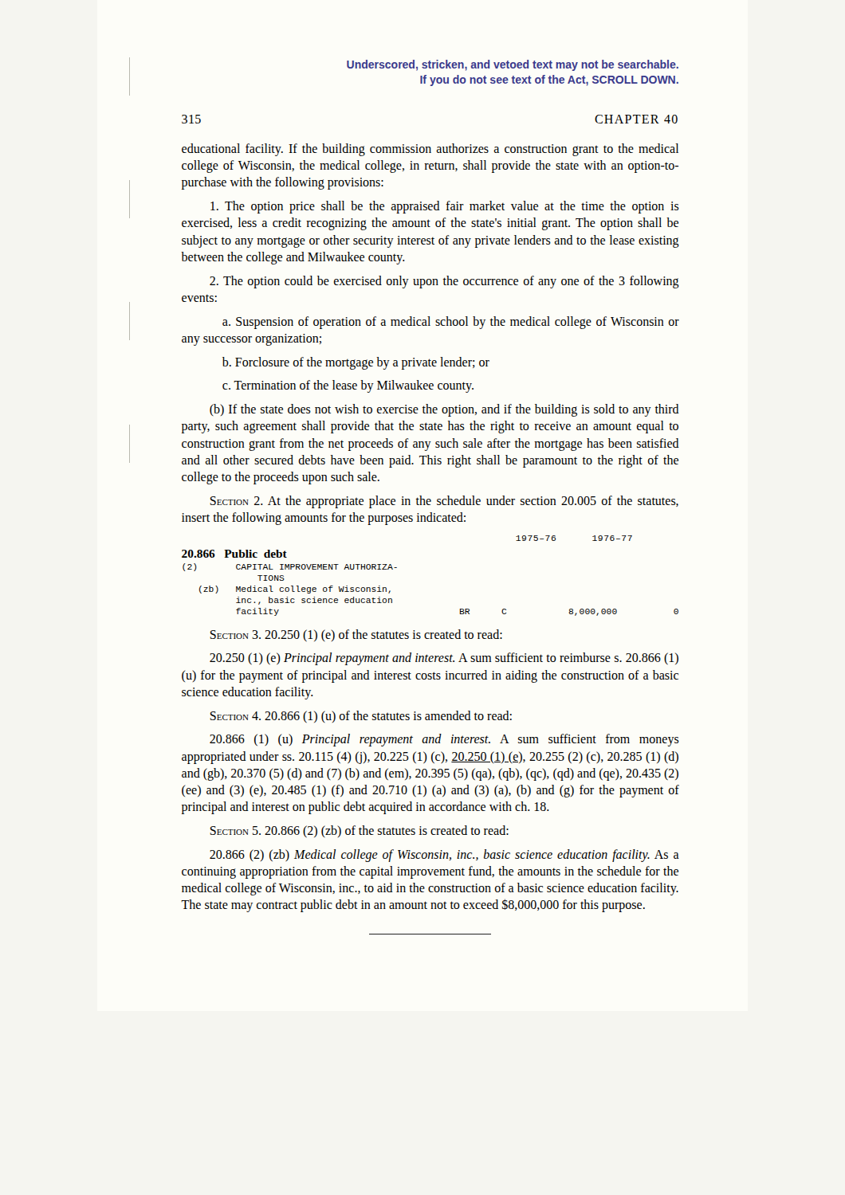Underscored, stricken, and vetoed text may not be searchable.
If you do not see text of the Act, SCROLL DOWN.
315
CHAPTER 40
educational facility. If the building commission authorizes a construction grant to the medical college of Wisconsin, the medical college, in return, shall provide the state with an option-to-purchase with the following provisions:
1. The option price shall be the appraised fair market value at the time the option is exercised, less a credit recognizing the amount of the state's initial grant. The option shall be subject to any mortgage or other security interest of any private lenders and to the lease existing between the college and Milwaukee county.
2. The option could be exercised only upon the occurrence of any one of the 3 following events:
a. Suspension of operation of a medical school by the medical college of Wisconsin or any successor organization;
b. Forclosure of the mortgage by a private lender; or
c. Termination of the lease by Milwaukee county.
(b) If the state does not wish to exercise the option, and if the building is sold to any third party, such agreement shall provide that the state has the right to receive an amount equal to construction grant from the net proceeds of any such sale after the mortgage has been satisfied and all other secured debts have been paid. This right shall be paramount to the right of the college to the proceeds upon such sale.
Section 2. At the appropriate place in the schedule under section 20.005 of the statutes, insert the following amounts for the purposes indicated:
1975–76 1976–77
| 20.866 Public debt |
| (2) CAPITAL IMPROVEMENT AUTHORIZA- TIONS | | | | |
| (zb) Medical college of Wisconsin, inc., basic science education facility | BR | C | 8,000,000 | 0 |
Section 3. 20.250 (1) (e) of the statutes is created to read:
20.250 (1) (e) Principal repayment and interest. A sum sufficient to reimburse s. 20.866 (1) (u) for the payment of principal and interest costs incurred in aiding the construction of a basic science education facility.
Section 4. 20.866 (1) (u) of the statutes is amended to read:
20.866 (1) (u) Principal repayment and interest. A sum sufficient from moneys appropriated under ss. 20.115 (4) (j), 20.225 (1) (c), 20.250 (1) (e), 20.255 (2) (c), 20.285 (1) (d) and (gb), 20.370 (5) (d) and (7) (b) and (em), 20.395 (5) (qa), (qb), (qc), (qd) and (qe), 20.435 (2) (ee) and (3) (e), 20.485 (1) (f) and 20.710 (1) (a) and (3) (a), (b) and (g) for the payment of principal and interest on public debt acquired in accordance with ch. 18.
Section 5. 20.866 (2) (zb) of the statutes is created to read:
20.866 (2) (zb) Medical college of Wisconsin, inc., basic science education facility. As a continuing appropriation from the capital improvement fund, the amounts in the schedule for the medical college of Wisconsin, inc., to aid in the construction of a basic science education facility. The state may contract public debt in an amount not to exceed $8,000,000 for this purpose.